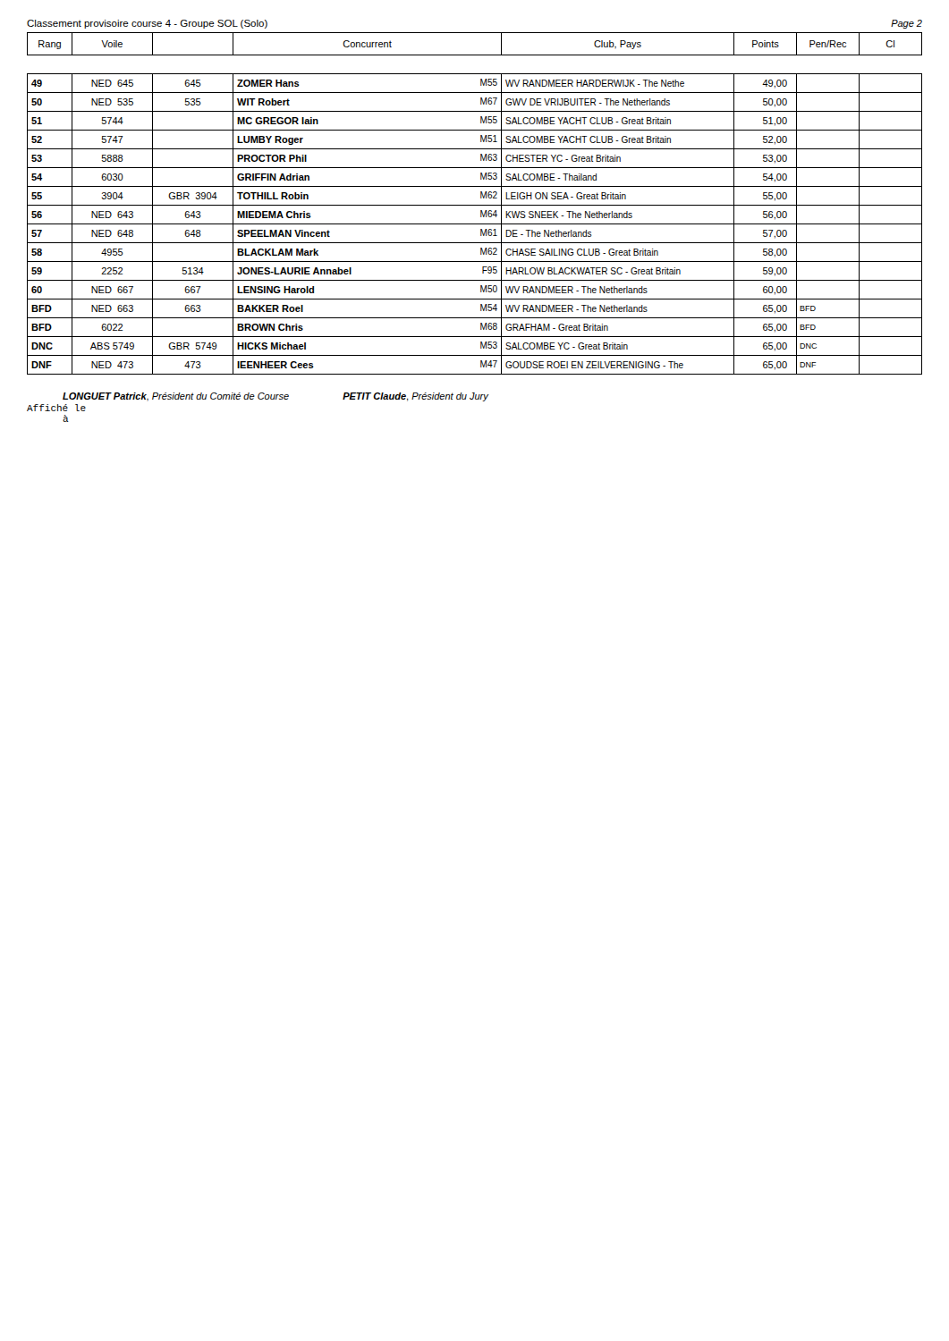Classement provisoire course 4 - Groupe SOL (Solo)
Page 2
| Rang | Voile | | Concurrent | Club, Pays | Points | Pen/Rec | Cl |
| --- | --- | --- | --- | --- | --- | --- | --- |
| 49 | NED 645 | 645 | ZOMER Hans M55 | WV RANDMEER HARDERWIJK - The Nethe | 49,00 | | |
| 50 | NED 535 | 535 | WIT Robert M67 | GWV DE VRIJBUITER - The Netherlands | 50,00 | | |
| 51 | 5744 | | MC GREGOR Iain M55 | SALCOMBE YACHT CLUB - Great Britain | 51,00 | | |
| 52 | 5747 | | LUMBY Roger M51 | SALCOMBE YACHT CLUB - Great Britain | 52,00 | | |
| 53 | 5888 | | PROCTOR Phil M63 | CHESTER YC - Great Britain | 53,00 | | |
| 54 | 6030 | | GRIFFIN Adrian M53 | SALCOMBE - Thailand | 54,00 | | |
| 55 | 3904 | GBR 3904 | TOTHILL Robin M62 | LEIGH ON SEA - Great Britain | 55,00 | | |
| 56 | NED 643 | 643 | MIEDEMA Chris M64 | KWS SNEEK - The Netherlands | 56,00 | | |
| 57 | NED 648 | 648 | SPEELMAN Vincent M61 | DE - The Netherlands | 57,00 | | |
| 58 | 4955 | | BLACKLAM Mark M62 | CHASE SAILING CLUB - Great Britain | 58,00 | | |
| 59 | 2252 | 5134 | JONES-LAURIE Annabel F95 | HARLOW BLACKWATER SC - Great Britain | 59,00 | | |
| 60 | NED 667 | 667 | LENSING Harold M50 | WV RANDMEER - The Netherlands | 60,00 | | |
| BFD | NED 663 | 663 | BAKKER Roel M54 | WV RANDMEER - The Netherlands | 65,00 | BFD | |
| BFD | 6022 | | BROWN Chris M68 | GRAFHAM - Great Britain | 65,00 | BFD | |
| DNC | ABS 5749 | GBR 5749 | HICKS Michael M53 | SALCOMBE YC - Great Britain | 65,00 | DNC | |
| DNF | NED 473 | 473 | IEENHEER Cees M47 | GOUDSE ROEI EN ZEILVERENIGING - The | 65,00 | DNF | |
LONGUET Patrick, Président du Comité de Course
PETIT Claude, Président du Jury
Affiché le
à